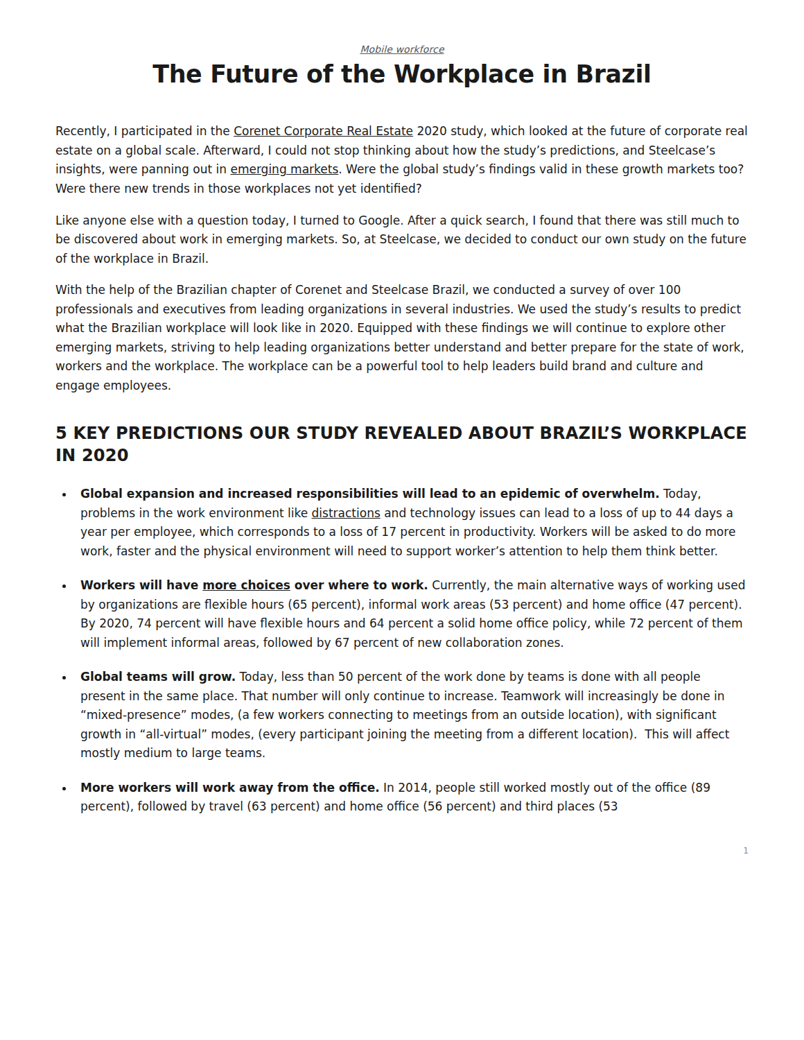Mobile workforce
The Future of the Workplace in Brazil
Recently, I participated in the Corenet Corporate Real Estate 2020 study, which looked at the future of corporate real estate on a global scale. Afterward, I could not stop thinking about how the study’s predictions, and Steelcase’s insights, were panning out in emerging markets. Were the global study’s findings valid in these growth markets too? Were there new trends in those workplaces not yet identified?
Like anyone else with a question today, I turned to Google. After a quick search, I found that there was still much to be discovered about work in emerging markets. So, at Steelcase, we decided to conduct our own study on the future of the workplace in Brazil.
With the help of the Brazilian chapter of Corenet and Steelcase Brazil, we conducted a survey of over 100 professionals and executives from leading organizations in several industries. We used the study’s results to predict what the Brazilian workplace will look like in 2020. Equipped with these findings we will continue to explore other emerging markets, striving to help leading organizations better understand and better prepare for the state of work, workers and the workplace. The workplace can be a powerful tool to help leaders build brand and culture and engage employees.
5 key predictions our study revealed about Brazil’s workplace in 2020
Global expansion and increased responsibilities will lead to an epidemic of overwhelm. Today, problems in the work environment like distractions and technology issues can lead to a loss of up to 44 days a year per employee, which corresponds to a loss of 17 percent in productivity. Workers will be asked to do more work, faster and the physical environment will need to support worker’s attention to help them think better.
Workers will have more choices over where to work. Currently, the main alternative ways of working used by organizations are flexible hours (65 percent), informal work areas (53 percent) and home office (47 percent). By 2020, 74 percent will have flexible hours and 64 percent a solid home office policy, while 72 percent of them will implement informal areas, followed by 67 percent of new collaboration zones.
Global teams will grow. Today, less than 50 percent of the work done by teams is done with all people present in the same place. That number will only continue to increase. Teamwork will increasingly be done in “mixed-presence” modes, (a few workers connecting to meetings from an outside location), with significant growth in “all-virtual” modes, (every participant joining the meeting from a different location). This will affect mostly medium to large teams.
More workers will work away from the office. In 2014, people still worked mostly out of the office (89 percent), followed by travel (63 percent) and home office (56 percent) and third places (53
1